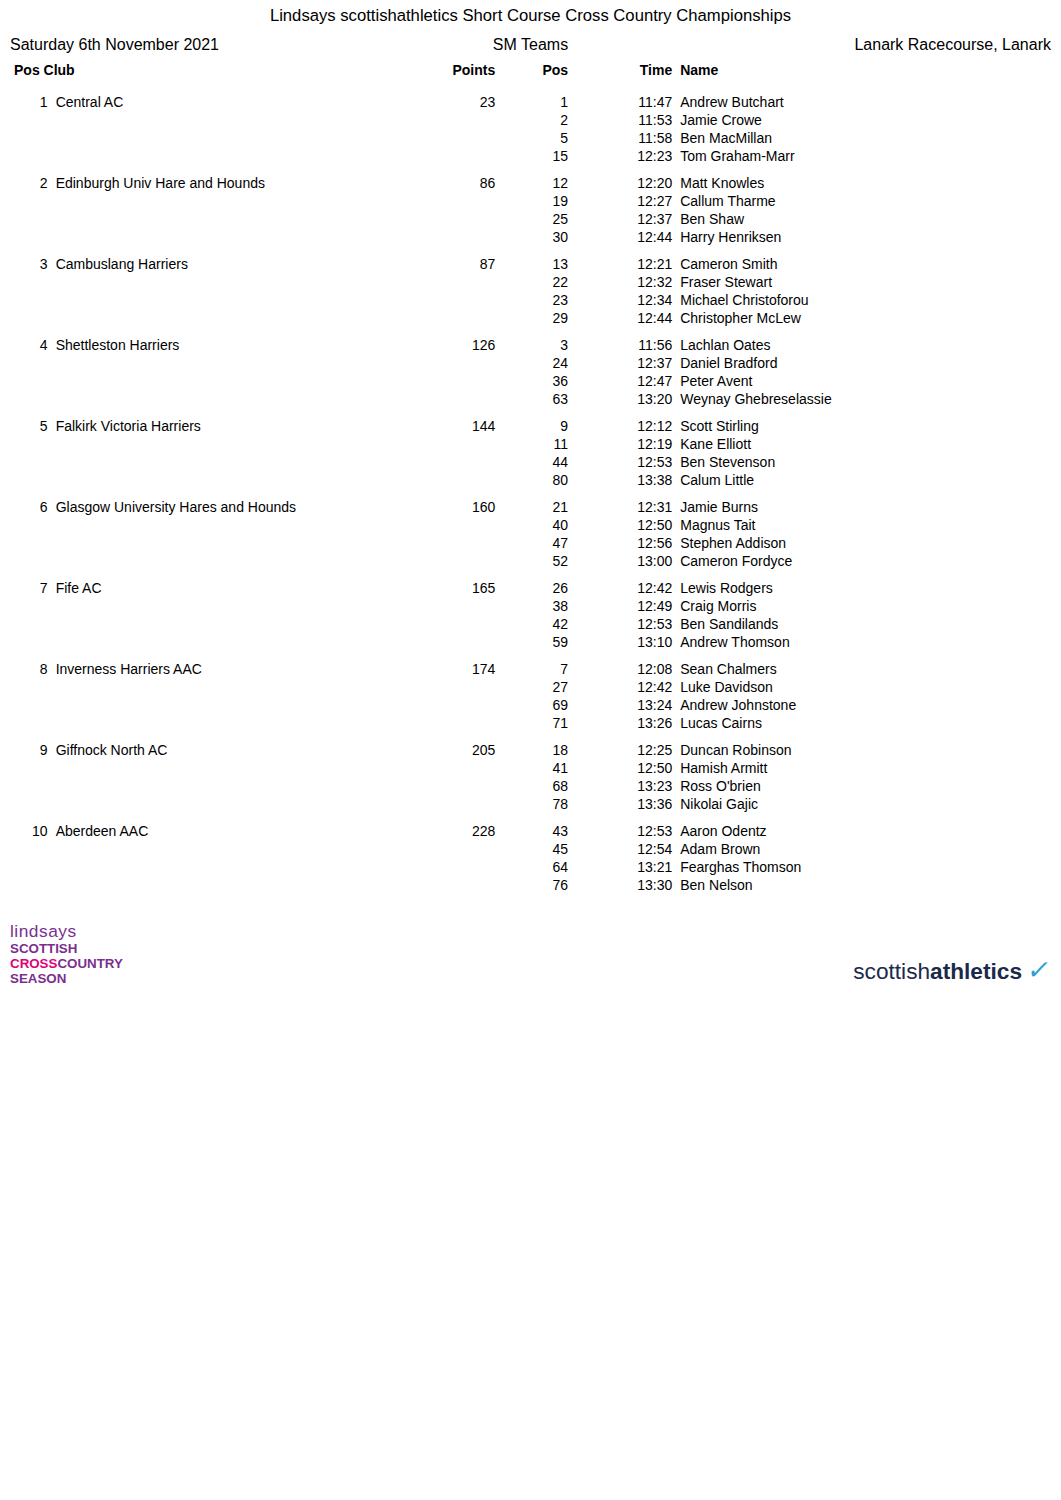Lindsays scottishathletics Short Course Cross Country Championships
Saturday 6th November 2021
SM Teams
Lanark Racecourse, Lanark
| Pos Club | Points | Pos | Time | Name |
| --- | --- | --- | --- | --- |
| 1 | Central AC | 23 | 1 | 11:47 | Andrew Butchart |
| | | | 2 | 11:53 | Jamie Crowe |
| | | | 5 | 11:58 | Ben MacMillan |
| | | | 15 | 12:23 | Tom Graham-Marr |
| 2 | Edinburgh Univ Hare and Hounds | 86 | 12 | 12:20 | Matt Knowles |
| | | | 19 | 12:27 | Callum Tharme |
| | | | 25 | 12:37 | Ben Shaw |
| | | | 30 | 12:44 | Harry Henriksen |
| 3 | Cambuslang Harriers | 87 | 13 | 12:21 | Cameron Smith |
| | | | 22 | 12:32 | Fraser Stewart |
| | | | 23 | 12:34 | Michael Christoforou |
| | | | 29 | 12:44 | Christopher McLew |
| 4 | Shettleston Harriers | 126 | 3 | 11:56 | Lachlan Oates |
| | | | 24 | 12:37 | Daniel Bradford |
| | | | 36 | 12:47 | Peter Avent |
| | | | 63 | 13:20 | Weynay Ghebreselassie |
| 5 | Falkirk Victoria Harriers | 144 | 9 | 12:12 | Scott Stirling |
| | | | 11 | 12:19 | Kane Elliott |
| | | | 44 | 12:53 | Ben Stevenson |
| | | | 80 | 13:38 | Calum Little |
| 6 | Glasgow University Hares and Hounds | 160 | 21 | 12:31 | Jamie Burns |
| | | | 40 | 12:50 | Magnus Tait |
| | | | 47 | 12:56 | Stephen Addison |
| | | | 52 | 13:00 | Cameron Fordyce |
| 7 | Fife AC | 165 | 26 | 12:42 | Lewis Rodgers |
| | | | 38 | 12:49 | Craig Morris |
| | | | 42 | 12:53 | Ben Sandilands |
| | | | 59 | 13:10 | Andrew Thomson |
| 8 | Inverness Harriers AAC | 174 | 7 | 12:08 | Sean Chalmers |
| | | | 27 | 12:42 | Luke Davidson |
| | | | 69 | 13:24 | Andrew Johnstone |
| | | | 71 | 13:26 | Lucas Cairns |
| 9 | Giffnock North AC | 205 | 18 | 12:25 | Duncan Robinson |
| | | | 41 | 12:50 | Hamish Armitt |
| | | | 68 | 13:23 | Ross O'brien |
| | | | 78 | 13:36 | Nikolai Gajic |
| 10 | Aberdeen AAC | 228 | 43 | 12:53 | Aaron Odentz |
| | | | 45 | 12:54 | Adam Brown |
| | | | 64 | 13:21 | Fearghas Thomson |
| | | | 76 | 13:30 | Ben Nelson |
lindsays
SCOTTISH
CROSS COUNTRY
SEASON
scottish athletics✓